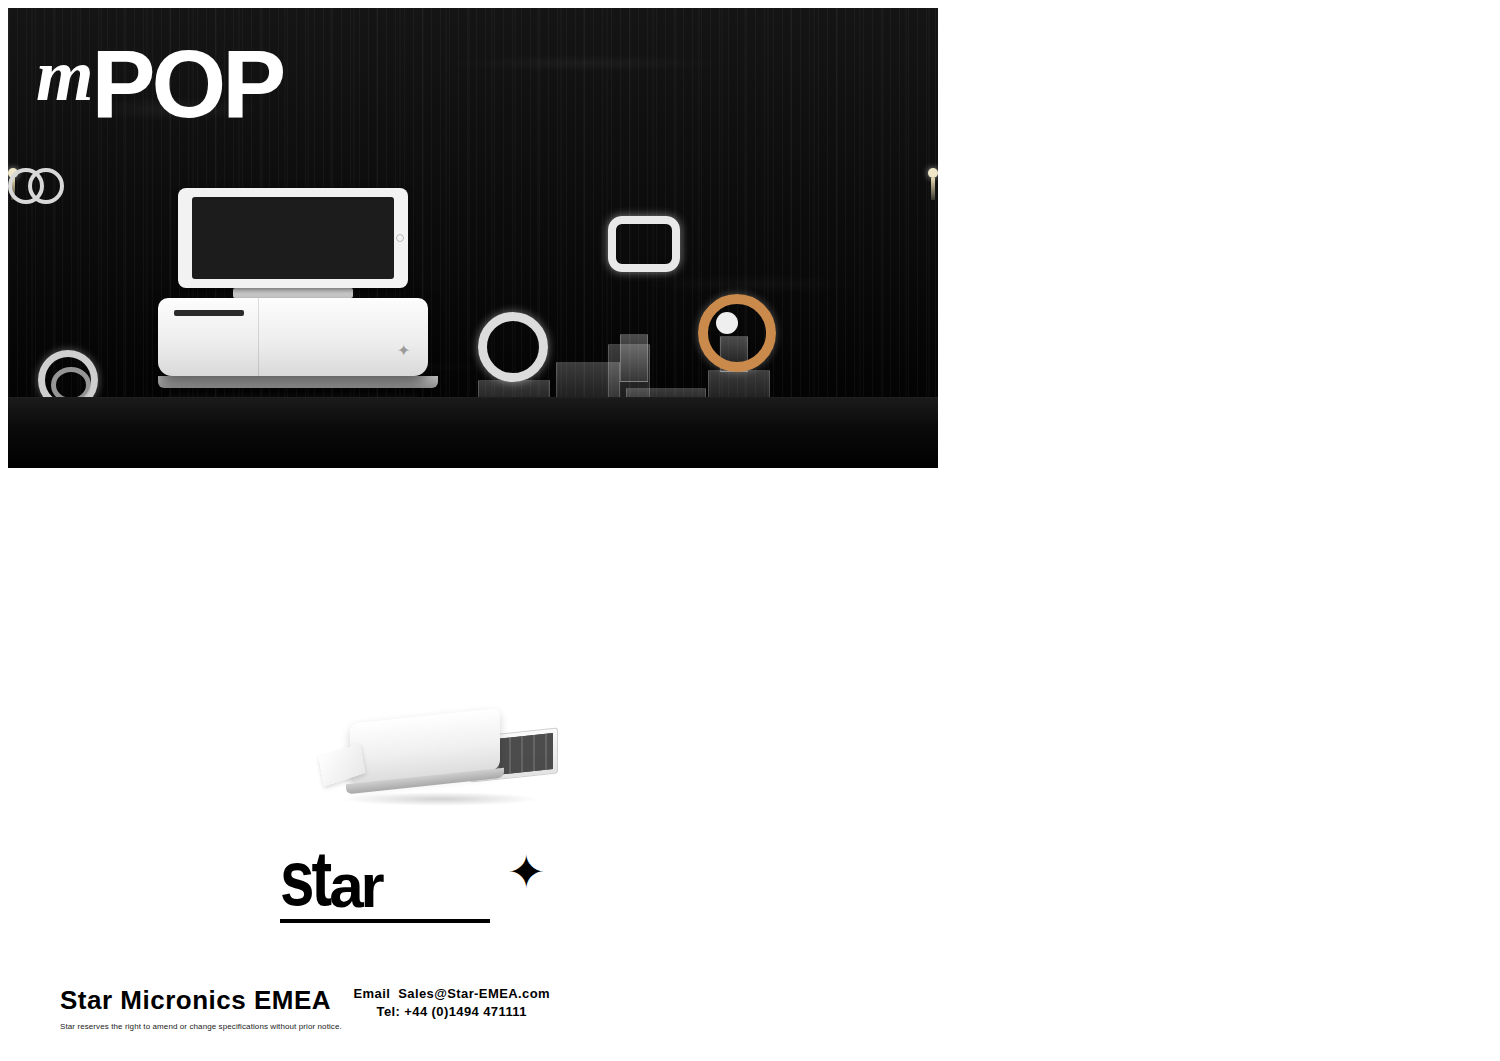mPOP
✦
star
✦
Star Micronics EMEA
Email Sales@Star-EMEA.com
Tel: +44 (0)1494 471111
Star reserves the right to amend or change specifications without prior notice.